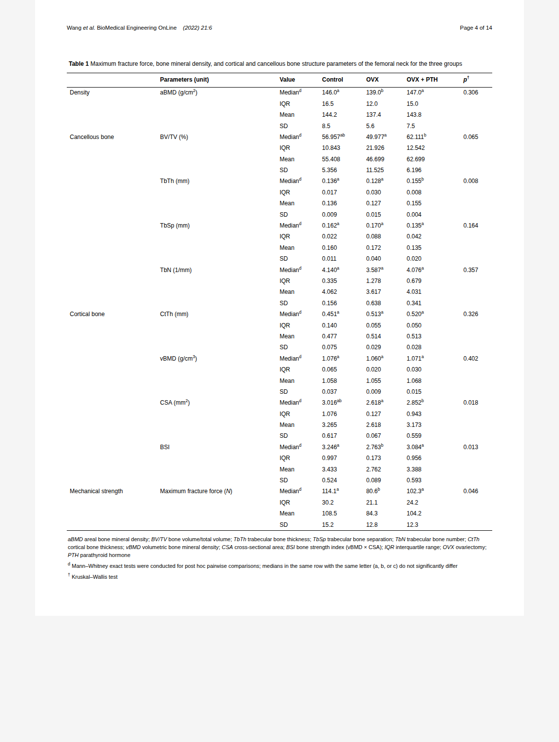Wang et al. BioMedical Engineering OnLine (2022) 21:6
Page 4 of 14
Table 1 Maximum fracture force, bone mineral density, and cortical and cancellous bone structure parameters of the femoral neck for the three groups
| | Parameters (unit) | Value | Control | OVX | OVX + PTH | p † |
| --- | --- | --- | --- | --- | --- | --- |
| Density | aBMD (g/cm 2 ) | Median d | 146.0 a | 139.0 b | 147.0 a | 0.306 |
| | | IQR | 16.5 | 12.0 | 15.0 | |
| | | Mean | 144.2 | 137.4 | 143.8 | |
| | | SD | 8.5 | 5.6 | 7.5 | |
| Cancellous bone | BV/TV (%) | Median d | 56.957 ab | 49.977 a | 62.111 b | 0.065 |
| | | IQR | 10.843 | 21.926 | 12.542 | |
| | | Mean | 55.408 | 46.699 | 62.699 | |
| | | SD | 5.356 | 11.525 | 6.196 | |
| | TbTh (mm) | Median d | 0.136 a | 0.128 a | 0.155 b | 0.008 |
| | | IQR | 0.017 | 0.030 | 0.008 | |
| | | Mean | 0.136 | 0.127 | 0.155 | |
| | | SD | 0.009 | 0.015 | 0.004 | |
| | TbSp (mm) | Median d | 0.162 a | 0.170 a | 0.135 a | 0.164 |
| | | IQR | 0.022 | 0.088 | 0.042 | |
| | | Mean | 0.160 | 0.172 | 0.135 | |
| | | SD | 0.011 | 0.040 | 0.020 | |
| | TbN (1/mm) | Median d | 4.140 a | 3.587 a | 4.076 a | 0.357 |
| | | IQR | 0.335 | 1.278 | 0.679 | |
| | | Mean | 4.062 | 3.617 | 4.031 | |
| | | SD | 0.156 | 0.638 | 0.341 | |
| Cortical bone | CtTh (mm) | Median d | 0.451 a | 0.513 a | 0.520 a | 0.326 |
| | | IQR | 0.140 | 0.055 | 0.050 | |
| | | Mean | 0.477 | 0.514 | 0.513 | |
| | | SD | 0.075 | 0.029 | 0.028 | |
| | vBMD (g/cm 3 ) | Median d | 1.076 a | 1.060 a | 1.071 a | 0.402 |
| | | IQR | 0.065 | 0.020 | 0.030 | |
| | | Mean | 1.058 | 1.055 | 1.068 | |
| | | SD | 0.037 | 0.009 | 0.015 | |
| | CSA (mm 2 ) | Median d | 3.016 ab | 2.618 a | 2.852 b | 0.018 |
| | | IQR | 1.076 | 0.127 | 0.943 | |
| | | Mean | 3.265 | 2.618 | 3.173 | |
| | | SD | 0.617 | 0.067 | 0.559 | |
| | BSI | Median d | 3.246 a | 2.763 b | 3.084 a | 0.013 |
| | | IQR | 0.997 | 0.173 | 0.956 | |
| | | Mean | 3.433 | 2.762 | 3.388 | |
| | | SD | 0.524 | 0.089 | 0.593 | |
| Mechanical strength | Maximum fracture force ( N ) | Median d | 114.1 a | 80.6 b | 102.3 a | 0.046 |
| | | IQR | 30.2 | 21.1 | 24.2 | |
| | | Mean | 108.5 | 84.3 | 104.2 | |
| | | SD | 15.2 | 12.8 | 12.3 | |
aBMD areal bone mineral density; BV/TV bone volume/total volume; TbTh trabecular bone thickness; TbSp trabecular bone separation; TbN trabecular bone number; CtTh cortical bone thickness; vBMD volumetric bone mineral density; CSA cross-sectional area; BSI bone strength index (vBMD × CSA); IQR interquartile range; OVX ovariectomy; PTH parathyroid hormone
d Mann–Whitney exact tests were conducted for post hoc pairwise comparisons; medians in the same row with the same letter (a, b, or c) do not significantly differ
† Kruskal–Wallis test